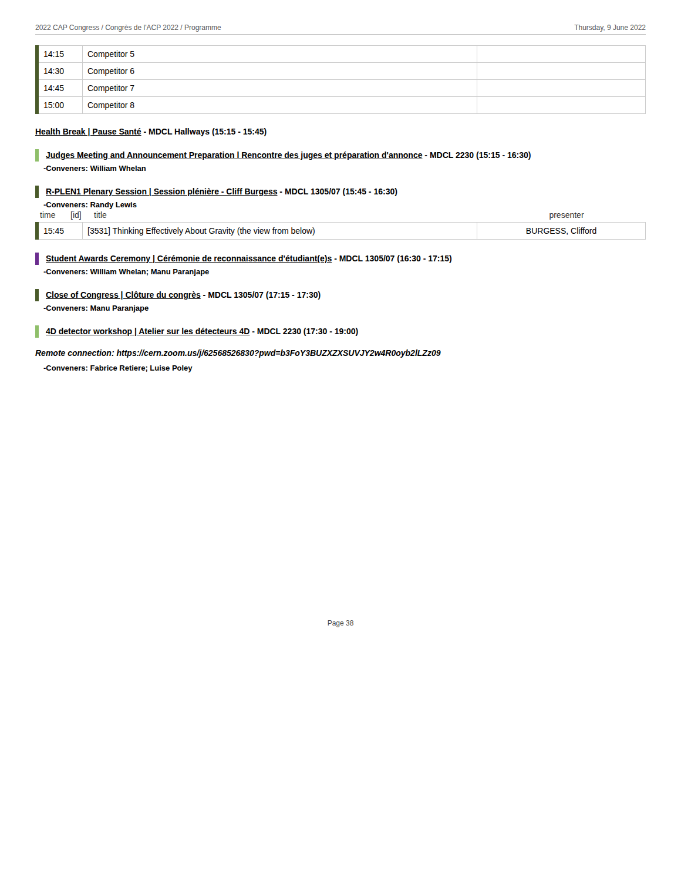2022 CAP Congress / Congrès de l'ACP 2022 / Programme
Thursday, 9 June 2022
| 14:15 | Competitor 5 | |
| 14:30 | Competitor 6 | |
| 14:45 | Competitor 7 | |
| 15:00 | Competitor 8 | |
Health Break | Pause Santé - MDCL Hallways (15:15 - 15:45)
Judges Meeting and Announcement Preparation l Rencontre des juges et préparation d'annonce - MDCL 2230 (15:15 - 16:30)
-Conveners: William Whelan
R-PLEN1 Plenary Session | Session plénière - Cliff Burgess - MDCL 1305/07 (15:45 - 16:30)
-Conveners: Randy Lewis
time
[id]
title
presenter
| 15:45 | [3531] Thinking Effectively About Gravity (the view from below) | BURGESS, Clifford |
Student Awards Ceremony | Cérémonie de reconnaissance d'étudiant(e)s - MDCL 1305/07 (16:30 - 17:15)
-Conveners: William Whelan; Manu Paranjape
Close of Congress | Clôture du congrès - MDCL 1305/07 (17:15 - 17:30)
-Conveners: Manu Paranjape
4D detector workshop | Atelier sur les détecteurs 4D - MDCL 2230 (17:30 - 19:00)
Remote connection: https://cern.zoom.us/j/62568526830?pwd=b3FoY3BUZXZXSUVJY2w4R0oyb2lLZz09
-Conveners: Fabrice Retiere; Luise Poley
Page 38